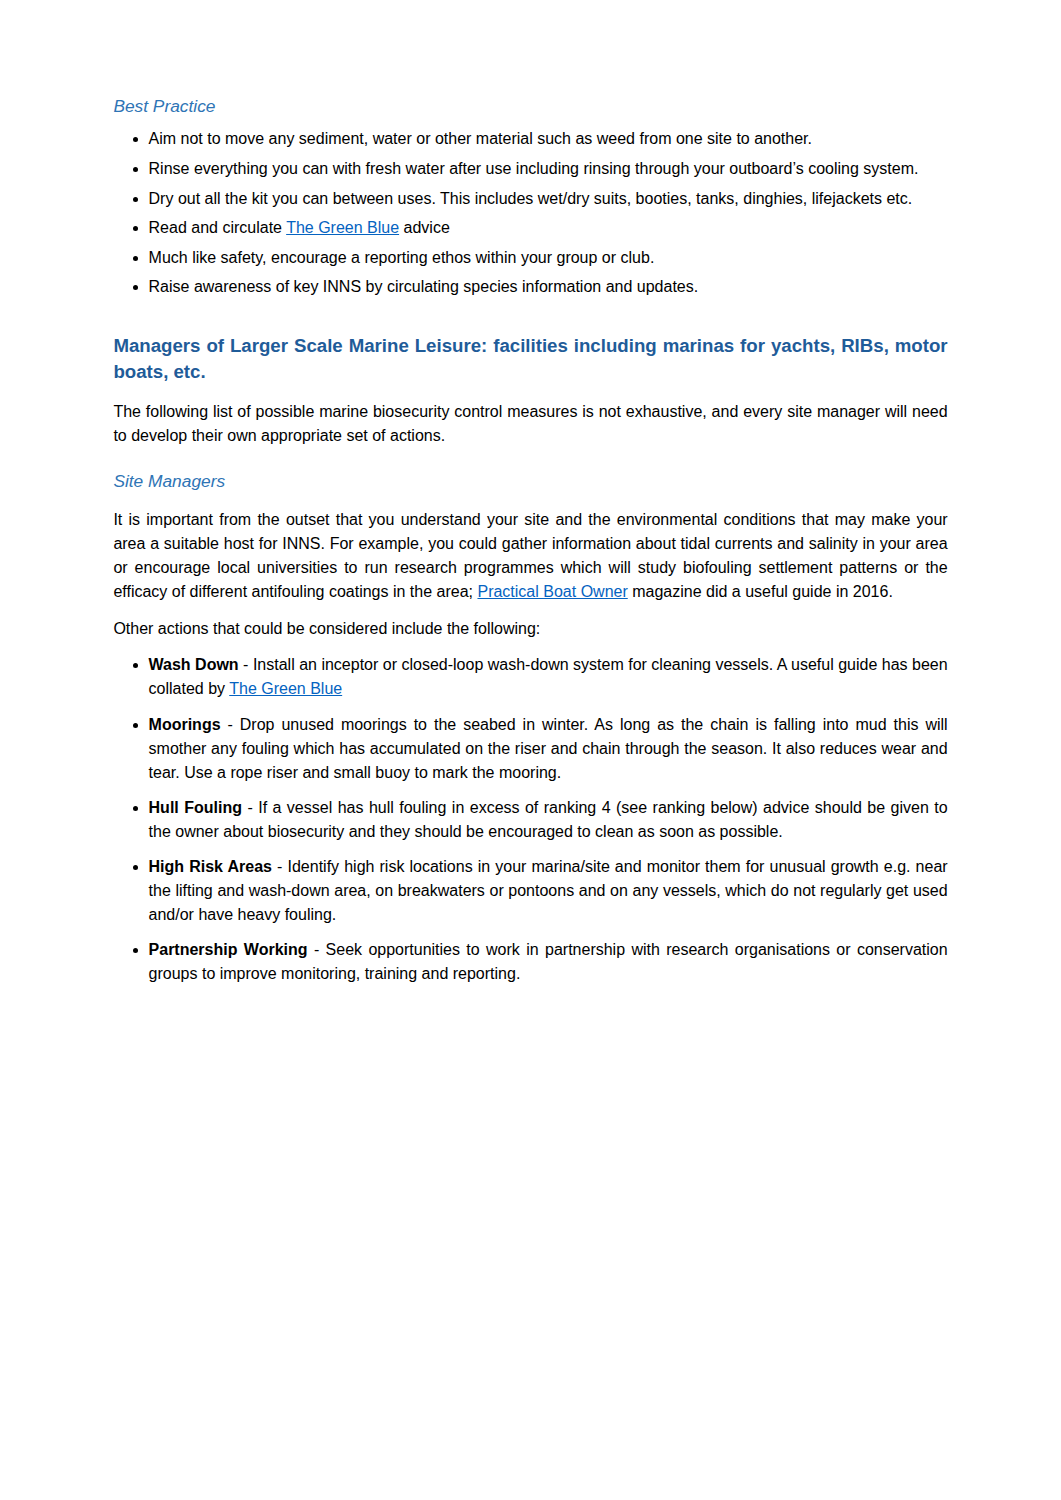Best Practice
Aim not to move any sediment, water or other material such as weed from one site to another.
Rinse everything you can with fresh water after use including rinsing through your outboard’s cooling system.
Dry out all the kit you can between uses. This includes wet/dry suits, booties, tanks, dinghies, lifejackets etc.
Read and circulate The Green Blue advice
Much like safety, encourage a reporting ethos within your group or club.
Raise awareness of key INNS by circulating species information and updates.
Managers of Larger Scale Marine Leisure: facilities including marinas for yachts, RIBs, motor boats, etc.
The following list of possible marine biosecurity control measures is not exhaustive, and every site manager will need to develop their own appropriate set of actions.
Site Managers
It is important from the outset that you understand your site and the environmental conditions that may make your area a suitable host for INNS. For example, you could gather information about tidal currents and salinity in your area or encourage local universities to run research programmes which will study biofouling settlement patterns or the efficacy of different antifouling coatings in the area; Practical Boat Owner magazine did a useful guide in 2016.
Other actions that could be considered include the following:
Wash Down - Install an inceptor or closed-loop wash-down system for cleaning vessels. A useful guide has been collated by The Green Blue
Moorings - Drop unused moorings to the seabed in winter. As long as the chain is falling into mud this will smother any fouling which has accumulated on the riser and chain through the season. It also reduces wear and tear. Use a rope riser and small buoy to mark the mooring.
Hull Fouling - If a vessel has hull fouling in excess of ranking 4 (see ranking below) advice should be given to the owner about biosecurity and they should be encouraged to clean as soon as possible.
High Risk Areas - Identify high risk locations in your marina/site and monitor them for unusual growth e.g. near the lifting and wash-down area, on breakwaters or pontoons and on any vessels, which do not regularly get used and/or have heavy fouling.
Partnership Working - Seek opportunities to work in partnership with research organisations or conservation groups to improve monitoring, training and reporting.